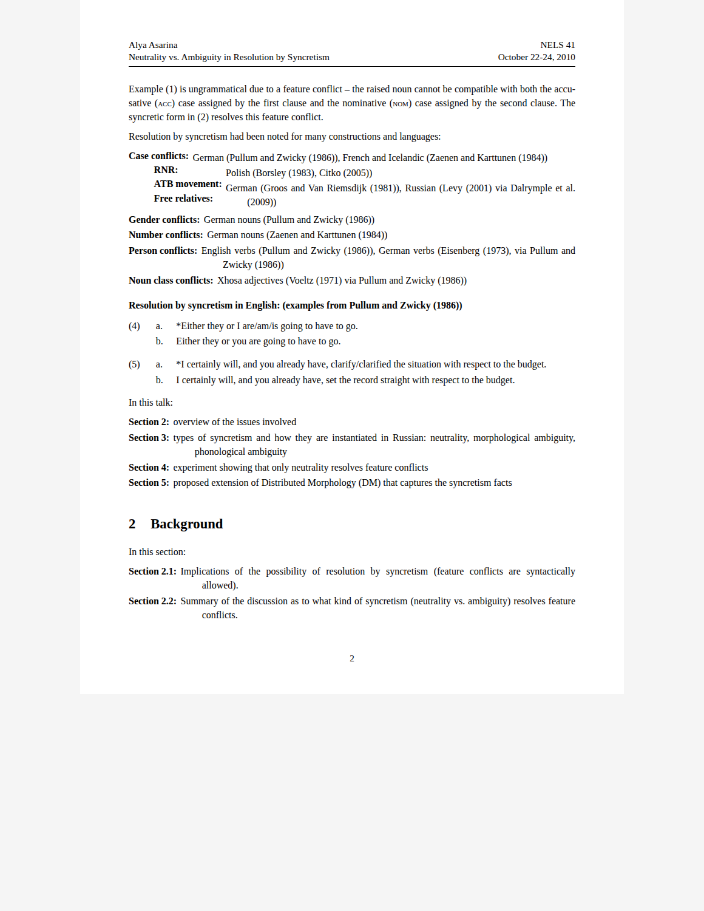Alya Asarina NELS 41
Neutrality vs. Ambiguity in Resolution by Syncretism October 22-24, 2010
Example (1) is ungrammatical due to a feature conflict – the raised noun cannot be compatible with both the accusative (acc) case assigned by the first clause and the nominative (nom) case assigned by the second clause. The syncretic form in (2) resolves this feature conflict.
Resolution by syncretism had been noted for many constructions and languages:
Case conflicts:
RNR:
German (Pullum and Zwicky (1986)), French and Icelandic (Zaenen and Karttunen (1984))
ATB movement:
Polish (Borsley (1983), Citko (2005))
Free relatives:
German (Groos and Van Riemsdijk (1981)), Russian (Levy (2001) via Dalrymple et al. (2009))
Gender conflicts:
German nouns (Pullum and Zwicky (1986))
Number conflicts:
German nouns (Zaenen and Karttunen (1984))
Person conflicts:
English verbs (Pullum and Zwicky (1986)), German verbs (Eisenberg (1973), via Pullum and Zwicky (1986))
Noun class conflicts:
Xhosa adjectives (Voeltz (1971) via Pullum and Zwicky (1986))
Resolution by syncretism in English: (examples from Pullum and Zwicky (1986))
(4) a. *Either they or I are/am/is going to have to go.
(4) b. Either they or you are going to have to go.
(5) a. *I certainly will, and you already have, clarify/clarified the situation with respect to the budget.
(5) b. I certainly will, and you already have, set the record straight with respect to the budget.
In this talk:
Section 2:
overview of the issues involved
Section 3:
types of syncretism and how they are instantiated in Russian: neutrality, morphological ambiguity, phonological ambiguity
Section 4:
experiment showing that only neutrality resolves feature conflicts
Section 5:
proposed extension of Distributed Morphology (DM) that captures the syncretism facts
2 Background
In this section:
Section 2.1:
Implications of the possibility of resolution by syncretism (feature conflicts are syntactically allowed).
Section 2.2:
Summary of the discussion as to what kind of syncretism (neutrality vs. ambiguity) resolves feature conflicts.
2